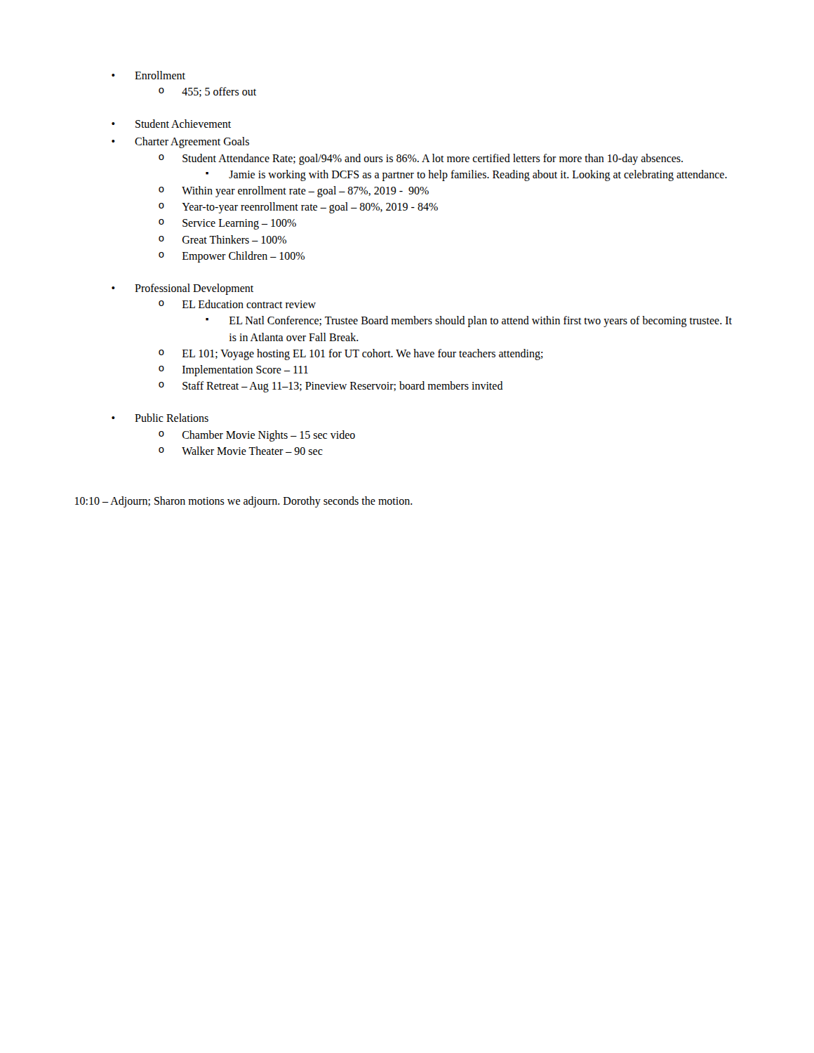Enrollment
455; 5 offers out
Student Achievement
Charter Agreement Goals
Student Attendance Rate; goal/94% and ours is 86%. A lot more certified letters for more than 10-day absences.
Jamie is working with DCFS as a partner to help families. Reading about it. Looking at celebrating attendance.
Within year enrollment rate – goal – 87%, 2019 - 90%
Year-to-year reenrollment rate – goal – 80%, 2019 - 84%
Service Learning – 100%
Great Thinkers – 100%
Empower Children – 100%
Professional Development
EL Education contract review
EL Natl Conference; Trustee Board members should plan to attend within first two years of becoming trustee. It is in Atlanta over Fall Break.
EL 101; Voyage hosting EL 101 for UT cohort. We have four teachers attending;
Implementation Score – 111
Staff Retreat – Aug 11–13; Pineview Reservoir; board members invited
Public Relations
Chamber Movie Nights – 15 sec video
Walker Movie Theater – 90 sec
10:10 – Adjourn; Sharon motions we adjourn. Dorothy seconds the motion.